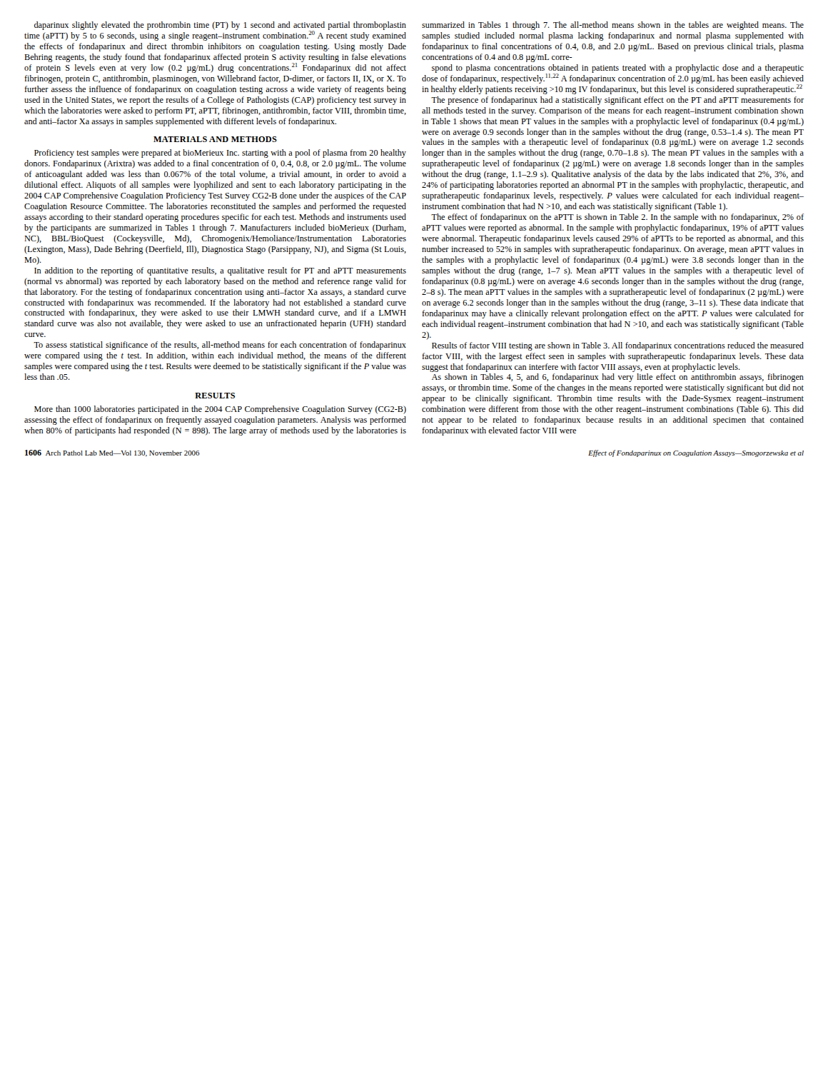daparinux slightly elevated the prothrombin time (PT) by 1 second and activated partial thromboplastin time (aPTT) by 5 to 6 seconds, using a single reagent–instrument combination.20 A recent study examined the effects of fondaparinux and direct thrombin inhibitors on coagulation testing. Using mostly Dade Behring reagents, the study found that fondaparinux affected protein S activity resulting in false elevations of protein S levels even at very low (0.2 µg/mL) drug concentrations.21 Fondaparinux did not affect fibrinogen, protein C, antithrombin, plasminogen, von Willebrand factor, D-dimer, or factors II, IX, or X. To further assess the influence of fondaparinux on coagulation testing across a wide variety of reagents being used in the United States, we report the results of a College of Pathologists (CAP) proficiency test survey in which the laboratories were asked to perform PT, aPTT, fibrinogen, antithrombin, factor VIII, thrombin time, and anti–factor Xa assays in samples supplemented with different levels of fondaparinux.
Materials and Methods
Proficiency test samples were prepared at bioMerieux Inc. starting with a pool of plasma from 20 healthy donors. Fondaparinux (Arixtra) was added to a final concentration of 0, 0.4, 0.8, or 2.0 µg/mL. The volume of anticoagulant added was less than 0.067% of the total volume, a trivial amount, in order to avoid a dilutional effect. Aliquots of all samples were lyophilized and sent to each laboratory participating in the 2004 CAP Comprehensive Coagulation Proficiency Test Survey CG2-B done under the auspices of the CAP Coagulation Resource Committee. The laboratories reconstituted the samples and performed the requested assays according to their standard operating procedures specific for each test. Methods and instruments used by the participants are summarized in Tables 1 through 7. Manufacturers included bioMerieux (Durham, NC), BBL/BioQuest (Cockeysville, Md), Chromogenix/Hemoliance/Instrumentation Laboratories (Lexington, Mass), Dade Behring (Deerfield, Ill), Diagnostica Stago (Parsippany, NJ), and Sigma (St Louis, Mo).
In addition to the reporting of quantitative results, a qualitative result for PT and aPTT measurements (normal vs abnormal) was reported by each laboratory based on the method and reference range valid for that laboratory. For the testing of fondaparinux concentration using anti–factor Xa assays, a standard curve constructed with fondaparinux was recommended. If the laboratory had not established a standard curve constructed with fondaparinux, they were asked to use their LMWH standard curve, and if a LMWH standard curve was also not available, they were asked to use an unfractionated heparin (UFH) standard curve.
To assess statistical significance of the results, all-method means for each concentration of fondaparinux were compared using the t test. In addition, within each individual method, the means of the different samples were compared using the t test. Results were deemed to be statistically significant if the P value was less than .05.
Results
More than 1000 laboratories participated in the 2004 CAP Comprehensive Coagulation Survey (CG2-B) assessing the effect of fondaparinux on frequently assayed coagulation parameters. Analysis was performed when 80% of participants had responded (N = 898). The large array of methods used by the laboratories is summarized in Tables 1 through 7. The all-method means shown in the tables are weighted means. The samples studied included normal plasma lacking fondaparinux and normal plasma supplemented with fondaparinux to final concentrations of 0.4, 0.8, and 2.0 µg/mL. Based on previous clinical trials, plasma concentrations of 0.4 and 0.8 µg/mL corre-
spond to plasma concentrations obtained in patients treated with a prophylactic dose and a therapeutic dose of fondaparinux, respectively.11,22 A fondaparinux concentration of 2.0 µg/mL has been easily achieved in healthy elderly patients receiving >10 mg IV fondaparinux, but this level is considered supratherapeutic.22
The presence of fondaparinux had a statistically significant effect on the PT and aPTT measurements for all methods tested in the survey. Comparison of the means for each reagent–instrument combination shown in Table 1 shows that mean PT values in the samples with a prophylactic level of fondaparinux (0.4 µg/mL) were on average 0.9 seconds longer than in the samples without the drug (range, 0.53–1.4 s). The mean PT values in the samples with a therapeutic level of fondaparinux (0.8 µg/mL) were on average 1.2 seconds longer than in the samples without the drug (range, 0.70–1.8 s). The mean PT values in the samples with a supratherapeutic level of fondaparinux (2 µg/mL) were on average 1.8 seconds longer than in the samples without the drug (range, 1.1–2.9 s). Qualitative analysis of the data by the labs indicated that 2%, 3%, and 24% of participating laboratories reported an abnormal PT in the samples with prophylactic, therapeutic, and supratherapeutic fondaparinux levels, respectively. P values were calculated for each individual reagent–instrument combination that had N >10, and each was statistically significant (Table 1).
The effect of fondaparinux on the aPTT is shown in Table 2. In the sample with no fondaparinux, 2% of aPTT values were reported as abnormal. In the sample with prophylactic fondaparinux, 19% of aPTT values were abnormal. Therapeutic fondaparinux levels caused 29% of aPTTs to be reported as abnormal, and this number increased to 52% in samples with supratherapeutic fondaparinux. On average, mean aPTT values in the samples with a prophylactic level of fondaparinux (0.4 µg/mL) were 3.8 seconds longer than in the samples without the drug (range, 1–7 s). Mean aPTT values in the samples with a therapeutic level of fondaparinux (0.8 µg/mL) were on average 4.6 seconds longer than in the samples without the drug (range, 2–8 s). The mean aPTT values in the samples with a supratherapeutic level of fondaparinux (2 µg/mL) were on average 6.2 seconds longer than in the samples without the drug (range, 3–11 s). These data indicate that fondaparinux may have a clinically relevant prolongation effect on the aPTT. P values were calculated for each individual reagent–instrument combination that had N >10, and each was statistically significant (Table 2).
Results of factor VIII testing are shown in Table 3. All fondaparinux concentrations reduced the measured factor VIII, with the largest effect seen in samples with supratherapeutic fondaparinux levels. These data suggest that fondaparinux can interfere with factor VIII assays, even at prophylactic levels.
As shown in Tables 4, 5, and 6, fondaparinux had very little effect on antithrombin assays, fibrinogen assays, or thrombin time. Some of the changes in the means reported were statistically significant but did not appear to be clinically significant. Thrombin time results with the Dade-Sysmex reagent–instrument combination were different from those with the other reagent–instrument combinations (Table 6). This did not appear to be related to fondaparinux because results in an additional specimen that contained fondaparinux with elevated factor VIII were
1606 Arch Pathol Lab Med—Vol 130, November 2006
Effect of Fondaparinux on Coagulation Assays—Smogorzewska et al